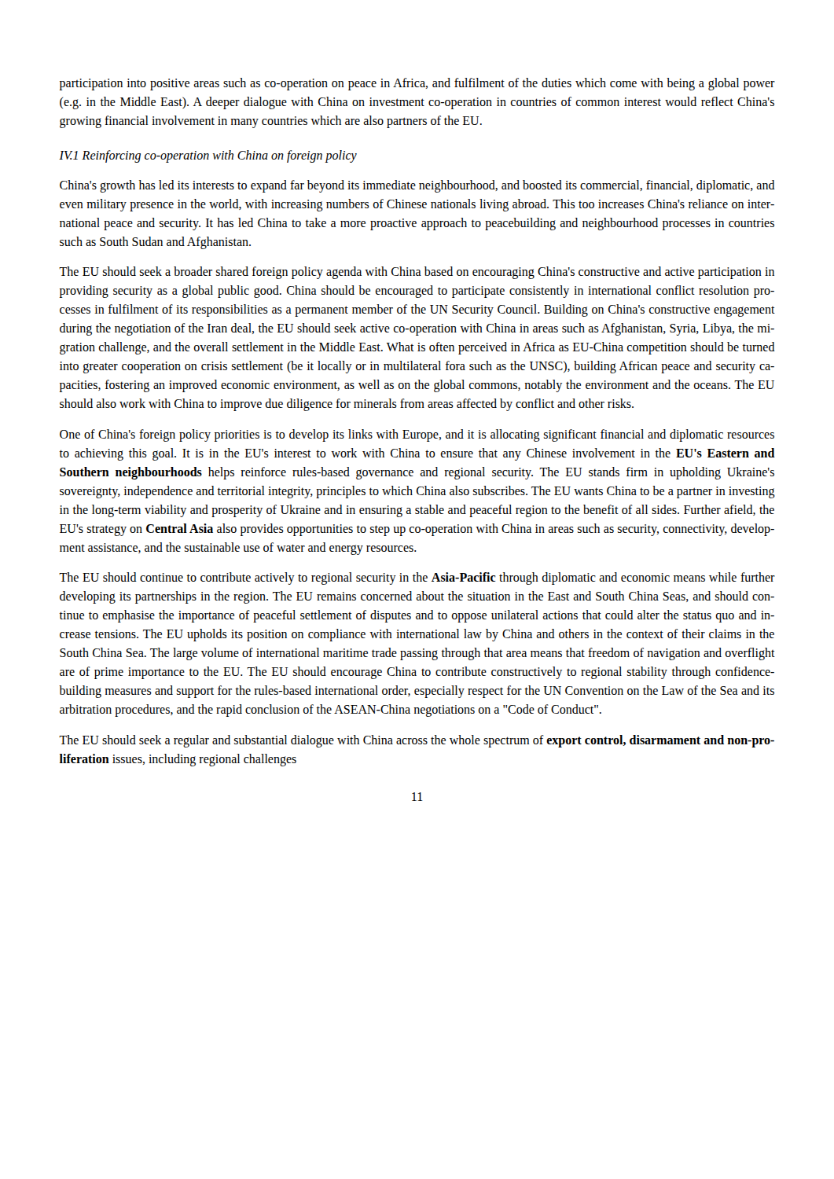participation into positive areas such as co-operation on peace in Africa, and fulfilment of the duties which come with being a global power (e.g. in the Middle East). A deeper dialogue with China on investment co-operation in countries of common interest would reflect China's growing financial involvement in many countries which are also partners of the EU.
IV.1 Reinforcing co-operation with China on foreign policy
China's growth has led its interests to expand far beyond its immediate neighbourhood, and boosted its commercial, financial, diplomatic, and even military presence in the world, with increasing numbers of Chinese nationals living abroad. This too increases China's reliance on international peace and security. It has led China to take a more proactive approach to peacebuilding and neighbourhood processes in countries such as South Sudan and Afghanistan.
The EU should seek a broader shared foreign policy agenda with China based on encouraging China's constructive and active participation in providing security as a global public good. China should be encouraged to participate consistently in international conflict resolution processes in fulfilment of its responsibilities as a permanent member of the UN Security Council. Building on China's constructive engagement during the negotiation of the Iran deal, the EU should seek active co-operation with China in areas such as Afghanistan, Syria, Libya, the migration challenge, and the overall settlement in the Middle East. What is often perceived in Africa as EU-China competition should be turned into greater cooperation on crisis settlement (be it locally or in multilateral fora such as the UNSC), building African peace and security capacities, fostering an improved economic environment, as well as on the global commons, notably the environment and the oceans. The EU should also work with China to improve due diligence for minerals from areas affected by conflict and other risks.
One of China's foreign policy priorities is to develop its links with Europe, and it is allocating significant financial and diplomatic resources to achieving this goal. It is in the EU's interest to work with China to ensure that any Chinese involvement in the EU's Eastern and Southern neighbourhoods helps reinforce rules-based governance and regional security. The EU stands firm in upholding Ukraine's sovereignty, independence and territorial integrity, principles to which China also subscribes. The EU wants China to be a partner in investing in the long-term viability and prosperity of Ukraine and in ensuring a stable and peaceful region to the benefit of all sides. Further afield, the EU's strategy on Central Asia also provides opportunities to step up co-operation with China in areas such as security, connectivity, development assistance, and the sustainable use of water and energy resources.
The EU should continue to contribute actively to regional security in the Asia-Pacific through diplomatic and economic means while further developing its partnerships in the region. The EU remains concerned about the situation in the East and South China Seas, and should continue to emphasise the importance of peaceful settlement of disputes and to oppose unilateral actions that could alter the status quo and increase tensions. The EU upholds its position on compliance with international law by China and others in the context of their claims in the South China Sea. The large volume of international maritime trade passing through that area means that freedom of navigation and overflight are of prime importance to the EU. The EU should encourage China to contribute constructively to regional stability through confidence-building measures and support for the rules-based international order, especially respect for the UN Convention on the Law of the Sea and its arbitration procedures, and the rapid conclusion of the ASEAN-China negotiations on a "Code of Conduct".
The EU should seek a regular and substantial dialogue with China across the whole spectrum of export control, disarmament and non-proliferation issues, including regional challenges
11